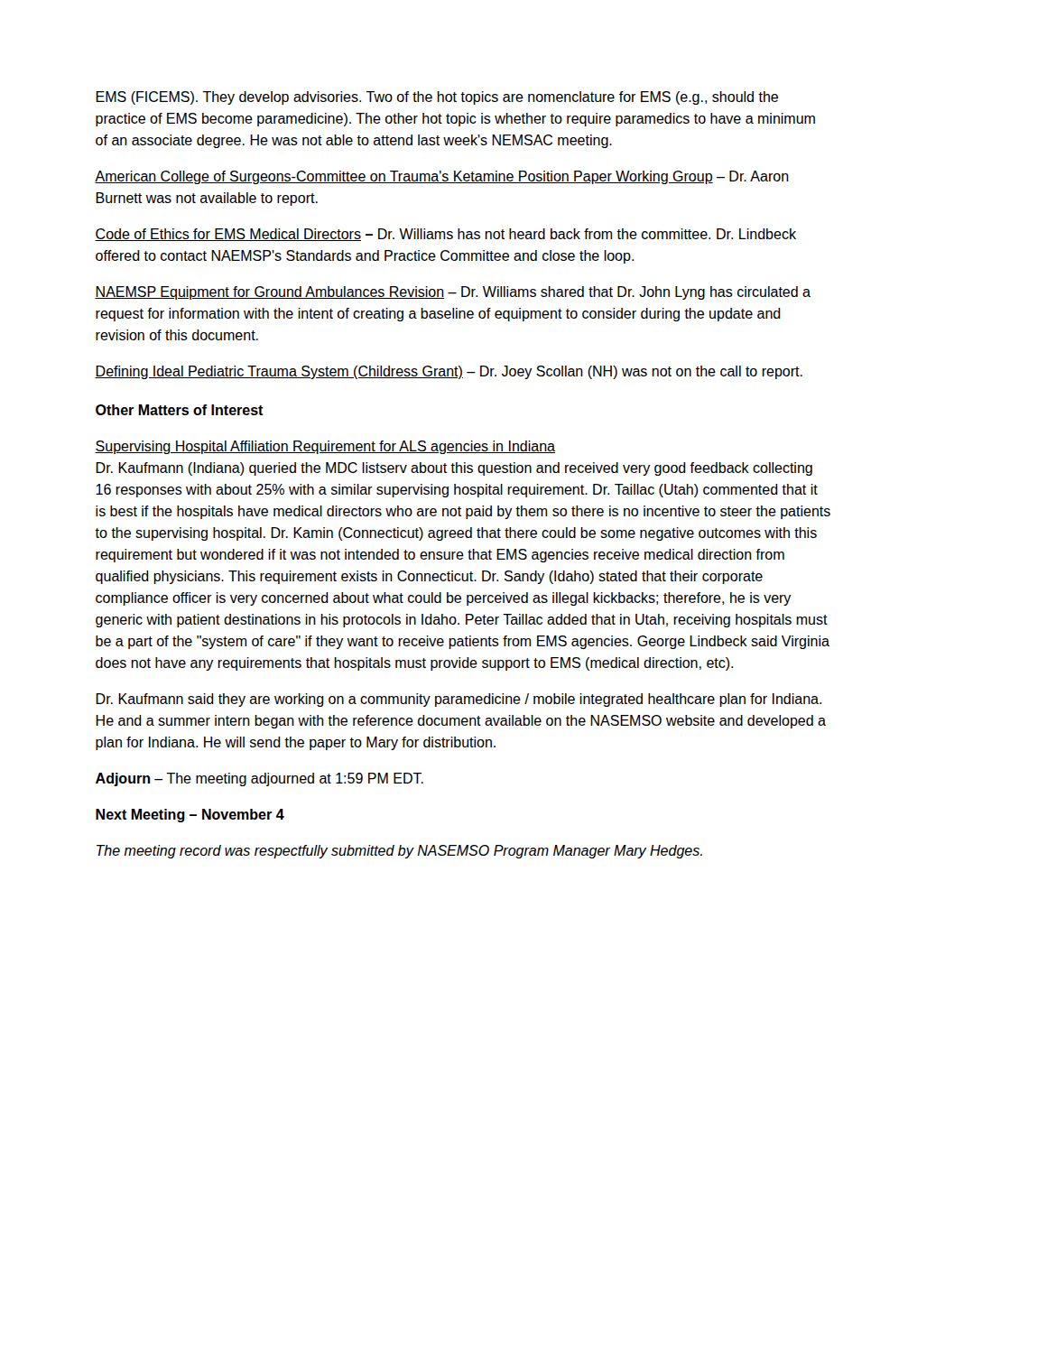EMS (FICEMS). They develop advisories. Two of the hot topics are nomenclature for EMS (e.g., should the practice of EMS become paramedicine). The other hot topic is whether to require paramedics to have a minimum of an associate degree. He was not able to attend last week's NEMSAC meeting.
American College of Surgeons-Committee on Trauma's Ketamine Position Paper Working Group – Dr. Aaron Burnett was not available to report.
Code of Ethics for EMS Medical Directors – Dr. Williams has not heard back from the committee. Dr. Lindbeck offered to contact NAEMSP's Standards and Practice Committee and close the loop.
NAEMSP Equipment for Ground Ambulances Revision – Dr. Williams shared that Dr. John Lyng has circulated a request for information with the intent of creating a baseline of equipment to consider during the update and revision of this document.
Defining Ideal Pediatric Trauma System (Childress Grant) – Dr. Joey Scollan (NH) was not on the call to report.
Other Matters of Interest
Supervising Hospital Affiliation Requirement for ALS agencies in Indiana
Dr. Kaufmann (Indiana) queried the MDC listserv about this question and received very good feedback collecting 16 responses with about 25% with a similar supervising hospital requirement. Dr. Taillac (Utah) commented that it is best if the hospitals have medical directors who are not paid by them so there is no incentive to steer the patients to the supervising hospital. Dr. Kamin (Connecticut) agreed that there could be some negative outcomes with this requirement but wondered if it was not intended to ensure that EMS agencies receive medical direction from qualified physicians. This requirement exists in Connecticut. Dr. Sandy (Idaho) stated that their corporate compliance officer is very concerned about what could be perceived as illegal kickbacks; therefore, he is very generic with patient destinations in his protocols in Idaho. Peter Taillac added that in Utah, receiving hospitals must be a part of the "system of care" if they want to receive patients from EMS agencies. George Lindbeck said Virginia does not have any requirements that hospitals must provide support to EMS (medical direction, etc).
Dr. Kaufmann said they are working on a community paramedicine / mobile integrated healthcare plan for Indiana. He and a summer intern began with the reference document available on the NASEMSO website and developed a plan for Indiana. He will send the paper to Mary for distribution.
Adjourn – The meeting adjourned at 1:59 PM EDT.
Next Meeting – November 4
The meeting record was respectfully submitted by NASEMSO Program Manager Mary Hedges.